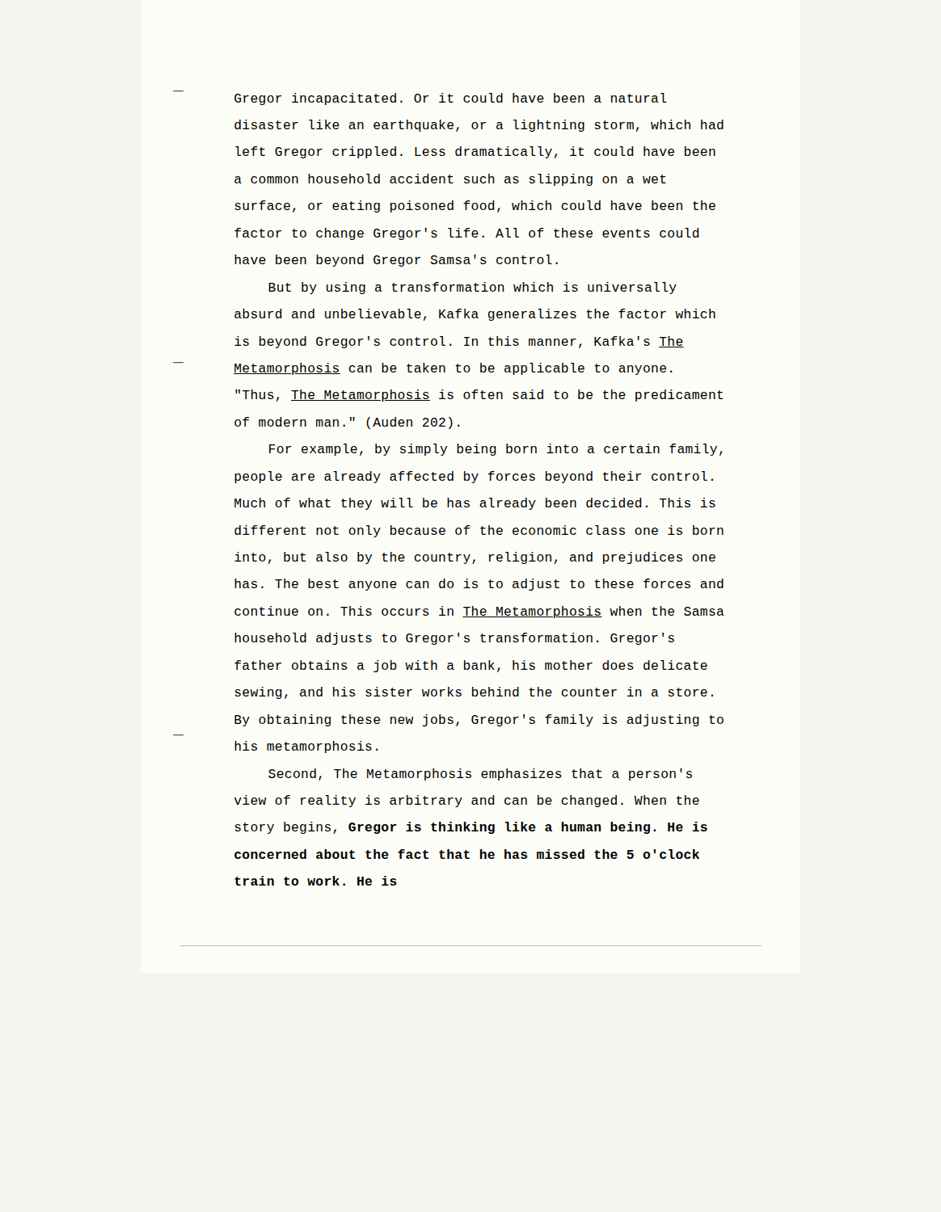— — —
Gregor incapacitated. Or it could have been a natural disaster like an earthquake, or a lightning storm, which had left Gregor crippled. Less dramatically, it could have been a common household accident such as slipping on a wet surface, or eating poisoned food, which could have been the factor to change Gregor's life. All of these events could have been beyond Gregor Samsa's control.
But by using a transformation which is universally absurd and unbelievable, Kafka generalizes the factor which is beyond Gregor's control. In this manner, Kafka's The Metamorphosis can be taken to be applicable to anyone. "Thus, The Metamorphosis is often said to be the predicament of modern man." (Auden 202).
For example, by simply being born into a certain family, people are already affected by forces beyond their control. Much of what they will be has already been decided. This is different not only because of the economic class one is born into, but also by the country, religion, and prejudices one has. The best anyone can do is to adjust to these forces and continue on. This occurs in The Metamorphosis when the Samsa household adjusts to Gregor's transformation. Gregor's father obtains a job with a bank, his mother does delicate sewing, and his sister works behind the counter in a store. By obtaining these new jobs, Gregor's family is adjusting to his metamorphosis.
Second, The Metamorphosis emphasizes that a person's view of reality is arbitrary and can be changed. When the story begins, Gregor is thinking like a human being. He is concerned about the fact that he has missed the 5 o'clock train to work. He is